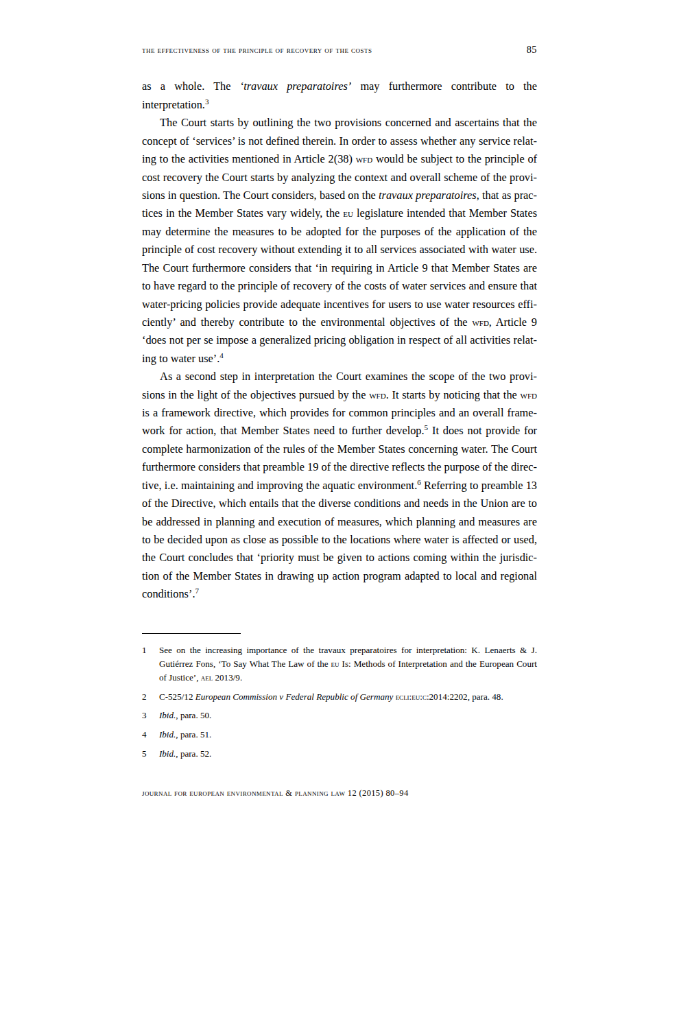the effectiveness of the principle of recovery of the costs 85
as a whole. The ‘travaux preparatoires’ may furthermore contribute to the interpretation.3
The Court starts by outlining the two provisions concerned and ascertains that the concept of ‘services’ is not defined therein. In order to assess whether any service relating to the activities mentioned in Article 2(38) wfd would be subject to the principle of cost recovery the Court starts by analyzing the context and overall scheme of the provisions in question. The Court considers, based on the travaux preparatoires, that as practices in the Member States vary widely, the eu legislature intended that Member States may determine the measures to be adopted for the purposes of the application of the principle of cost recovery without extending it to all services associated with water use. The Court furthermore considers that ‘in requiring in Article 9 that Member States are to have regard to the principle of recovery of the costs of water services and ensure that water-pricing policies provide adequate incentives for users to use water resources efficiently’ and thereby contribute to the environmental objectives of the wfd, Article 9 ‘does not per se impose a generalized pricing obligation in respect of all activities relating to water use’.4
As a second step in interpretation the Court examines the scope of the two provisions in the light of the objectives pursued by the wfd. It starts by noticing that the wfd is a framework directive, which provides for common principles and an overall framework for action, that Member States need to further develop.5 It does not provide for complete harmonization of the rules of the Member States concerning water. The Court furthermore considers that preamble 19 of the directive reflects the purpose of the directive, i.e. maintaining and improving the aquatic environment.6 Referring to preamble 13 of the Directive, which entails that the diverse conditions and needs in the Union are to be addressed in planning and execution of measures, which planning and measures are to be decided upon as close as possible to the locations where water is affected or used, the Court concludes that ‘priority must be given to actions coming within the jurisdiction of the Member States in drawing up action program adapted to local and regional conditions’.7
See on the increasing importance of the travaux preparatoires for interpretation: K. Lenaerts & J. Gutiérrez Fons, ‘To Say What The Law of the eu Is: Methods of Interpretation and the European Court of Justice’, ael 2013/9.
C-525/12 European Commission v Federal Republic of Germany ecli:eu:c:2014:2202, para. 48.
Ibid., para. 50.
Ibid., para. 51.
Ibid., para. 52.
journal for european environmental & planning law 12 (2015) 80–94